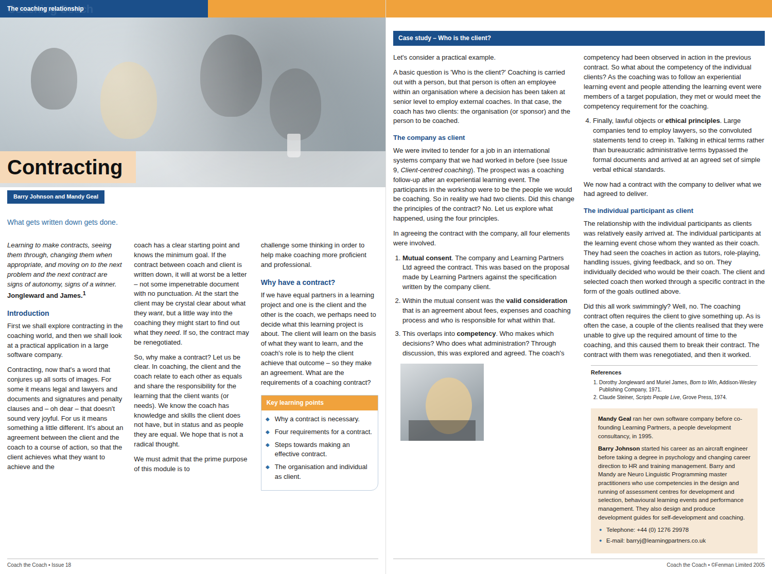Coaching Coach The coaching relationship
Contracting
Barry Johnson and Mandy Geal
What gets written down gets done.
Learning to make contracts, seeing them through, changing them when appropriate, and moving on to the next problem and the next contract are signs of autonomy, signs of a winner. Jongleward and James.1
Introduction
First we shall explore contracting in the coaching world, and then we shall look at a practical application in a large software company.
Contracting, now that's a word that conjures up all sorts of images. For some it means legal and lawyers and documents and signatures and penalty clauses and – oh dear – that doesn't sound very joyful. For us it means something a little different. It's about an agreement between the client and the coach to a course of action, so that the client achieves what they want to achieve and the
coach has a clear starting point and knows the minimum goal. If the contract between coach and client is written down, it will at worst be a letter – not some impenetrable document with no punctuation. At the start the client may be crystal clear about what they want, but a little way into the coaching they might start to find out what they need. If so, the contract may be renegotiated.
So, why make a contract? Let us be clear. In coaching, the client and the coach relate to each other as equals and share the responsibility for the learning that the client wants (or needs). We know the coach has knowledge and skills the client does not have, but in status and as people they are equal. We hope that is not a radical thought.
We must admit that the prime purpose of this module is to
challenge some thinking in order to help make coaching more proficient and professional.
Why have a contract?
If we have equal partners in a learning project and one is the client and the other is the coach, we perhaps need to decide what this learning project is about. The client will learn on the basis of what they want to learn, and the coach's role is to help the client achieve that outcome – so they make an agreement. What are the requirements of a coaching contract?
Key learning points
Why a contract is necessary.
Four requirements for a contract.
Steps towards making an effective contract.
The organisation and individual as client.
Coach the Coach • Issue 18
Case study – Who is the client?
Let's consider a practical example.
A basic question is 'Who is the client?' Coaching is carried out with a person, but that person is often an employee within an organisation where a decision has been taken at senior level to employ external coaches. In that case, the coach has two clients: the organisation (or sponsor) and the person to be coached.
The company as client
We were invited to tender for a job in an international systems company that we had worked in before (see Issue 9, Client-centred coaching). The prospect was a coaching follow-up after an experiential learning event. The participants in the workshop were to be the people we would be coaching. So in reality we had two clients. Did this change the principles of the contract? No. Let us explore what happened, using the four principles.
In agreeing the contract with the company, all four elements were involved.
Mutual consent. The company and Learning Partners Ltd agreed the contract. This was based on the proposal made by Learning Partners against the specification written by the company client.
Within the mutual consent was the valid consideration that is an agreement about fees, expenses and coaching process and who is responsible for what within that.
This overlaps into competency. Who makes which decisions? Who does what administration? Through discussion, this was explored and agreed. The coach's
competency had been observed in action in the previous contract. So what about the competency of the individual clients? As the coaching was to follow an experiential learning event and people attending the learning event were members of a target population, they met or would meet the competency requirement for the coaching.
Finally, lawful objects or ethical principles. Large companies tend to employ lawyers, so the convoluted statements tend to creep in. Talking in ethical terms rather than bureaucratic administrative terms bypassed the formal documents and arrived at an agreed set of simple verbal ethical standards.
We now had a contract with the company to deliver what we had agreed to deliver.
The individual participant as client
The relationship with the individual participants as clients was relatively easily arrived at. The individual participants at the learning event chose whom they wanted as their coach. They had seen the coaches in action as tutors, role-playing, handling issues, giving feedback, and so on. They individually decided who would be their coach. The client and selected coach then worked through a specific contract in the form of the goals outlined above.
Did this all work swimmingly? Well, no. The coaching contract often requires the client to give something up. As is often the case, a couple of the clients realised that they were unable to give up the required amount of time to the coaching, and this caused them to break their contract. The contract with them was renegotiated, and then it worked.
References
Dorothy Jongleward and Muriel James, Born to Win, Addison-Wesley Publishing Company, 1971.
Claude Steiner, Scripts People Live, Grove Press, 1974.
Mandy Geal ran her own software company before co-founding Learning Partners, a people development consultancy, in 1995.
Barry Johnson started his career as an aircraft engineer before taking a degree in psychology and changing career direction to HR and training management. Barry and Mandy are Neuro Linguistic Programming master practitioners who use competencies in the design and running of assessment centres for development and selection, behavioural learning events and performance management. They also design and produce development guides for self-development and coaching.
Telephone: +44 (0) 1276 29978
E-mail: barryj@learningpartners.co.uk
Coach the Coach • ©Fenman Limited 2005